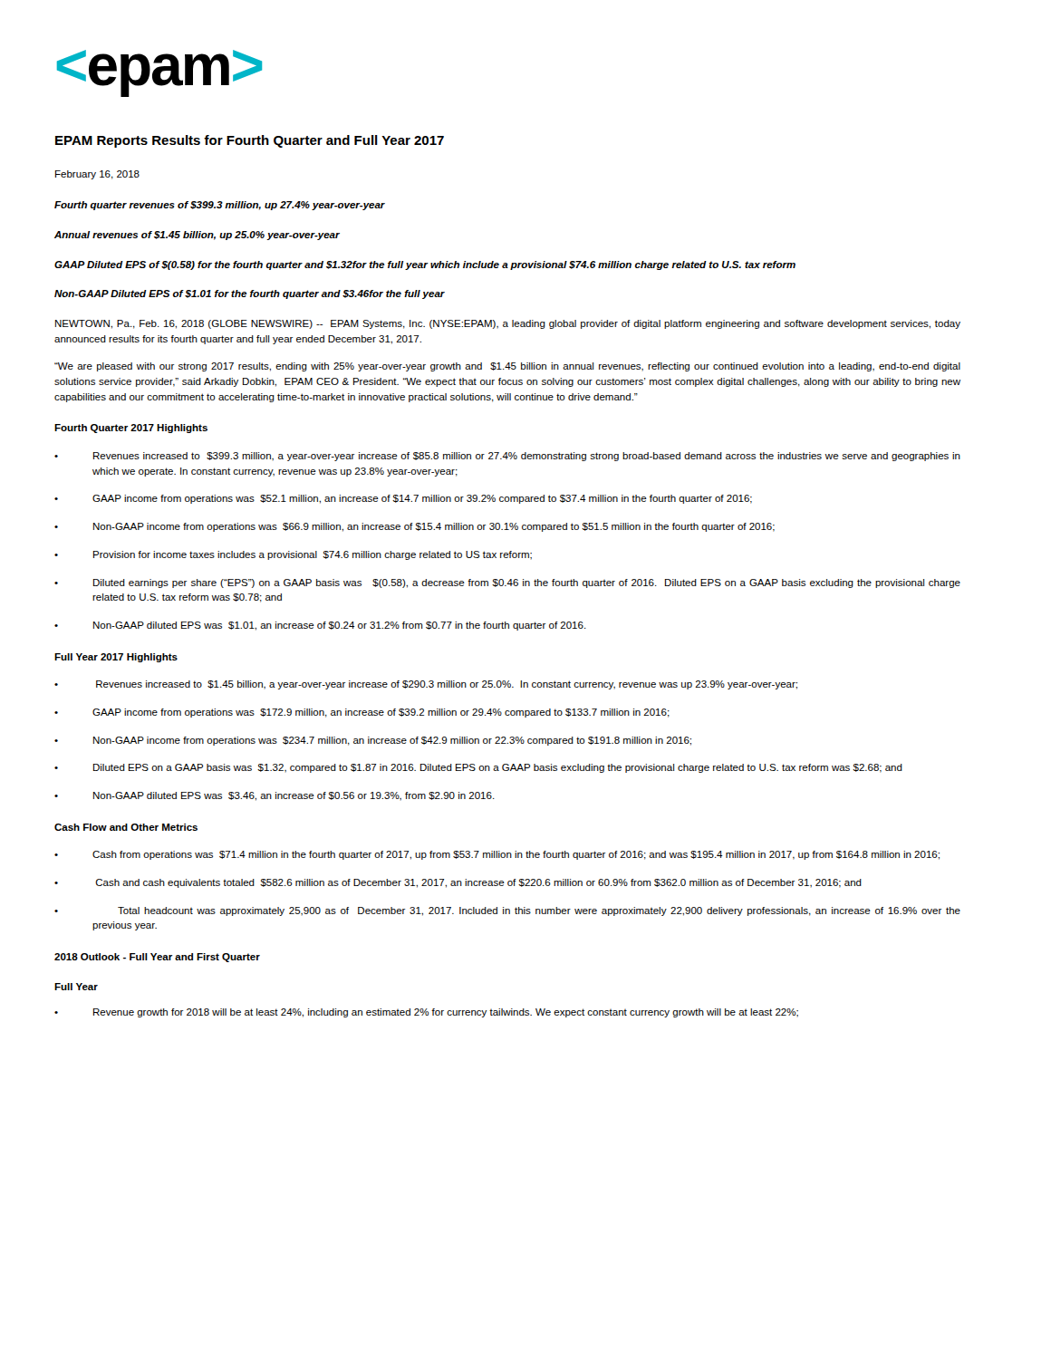<epam>
EPAM Reports Results for Fourth Quarter and Full Year 2017
February 16, 2018
Fourth quarter revenues of $399.3 million, up 27.4% year-over-year
Annual revenues of $1.45 billion, up 25.0% year-over-year
GAAP Diluted EPS of $(0.58) for the fourth quarter and $1.32for the full year which include a provisional $74.6 million charge related to U.S. tax reform
Non-GAAP Diluted EPS of $1.01 for the fourth quarter and $3.46for the full year
NEWTOWN, Pa., Feb. 16, 2018 (GLOBE NEWSWIRE) -- EPAM Systems, Inc. (NYSE:EPAM), a leading global provider of digital platform engineering and software development services, today announced results for its fourth quarter and full year ended December 31, 2017.
“We are pleased with our strong 2017 results, ending with 25% year-over-year growth and $1.45 billion in annual revenues, reflecting our continued evolution into a leading, end-to-end digital solutions service provider,” said Arkadiy Dobkin, EPAM CEO & President. “We expect that our focus on solving our customers’ most complex digital challenges, along with our ability to bring new capabilities and our commitment to accelerating time-to-market in innovative practical solutions, will continue to drive demand.”
Fourth Quarter 2017 Highlights
•
Revenues increased to $399.3 million, a year-over-year increase of $85.8 million or 27.4% demonstrating strong broad-based demand across the industries we serve and geographies in which we operate. In constant currency, revenue was up 23.8% year-over-year;
•
GAAP income from operations was $52.1 million, an increase of $14.7 million or 39.2% compared to $37.4 million in the fourth quarter of 2016;
•
Non-GAAP income from operations was $66.9 million, an increase of $15.4 million or 30.1% compared to $51.5 million in the fourth quarter of 2016;
•
Provision for income taxes includes a provisional $74.6 million charge related to US tax reform;
•
Diluted earnings per share (“EPS”) on a GAAP basis was $(0.58), a decrease from $0.46 in the fourth quarter of 2016. Diluted EPS on a GAAP basis excluding the provisional charge related to U.S. tax reform was $0.78; and
•
Non-GAAP diluted EPS was $1.01, an increase of $0.24 or 31.2% from $0.77 in the fourth quarter of 2016.
Full Year 2017 Highlights
•
Revenues increased to $1.45 billion, a year-over-year increase of $290.3 million or 25.0%. In constant currency, revenue was up 23.9% year-over-year;
•
GAAP income from operations was $172.9 million, an increase of $39.2 million or 29.4% compared to $133.7 million in 2016;
•
Non-GAAP income from operations was $234.7 million, an increase of $42.9 million or 22.3% compared to $191.8 million in 2016;
•
Diluted EPS on a GAAP basis was $1.32, compared to $1.87 in 2016. Diluted EPS on a GAAP basis excluding the provisional charge related to U.S. tax reform was $2.68; and
•
Non-GAAP diluted EPS was $3.46, an increase of $0.56 or 19.3%, from $2.90 in 2016.
Cash Flow and Other Metrics
•
Cash from operations was $71.4 million in the fourth quarter of 2017, up from $53.7 million in the fourth quarter of 2016; and was $195.4 million in 2017, up from $164.8 million in 2016;
•
Cash and cash equivalents totaled $582.6 million as of December 31, 2017, an increase of $220.6 million or 60.9% from $362.0 million as of December 31, 2016; and
•
Total headcount was approximately 25,900 as of December 31, 2017. Included in this number were approximately 22,900 delivery professionals, an increase of 16.9% over the previous year.
2018 Outlook - Full Year and First Quarter
Full Year
•
Revenue growth for 2018 will be at least 24%, including an estimated 2% for currency tailwinds. We expect constant currency growth will be at least 22%;